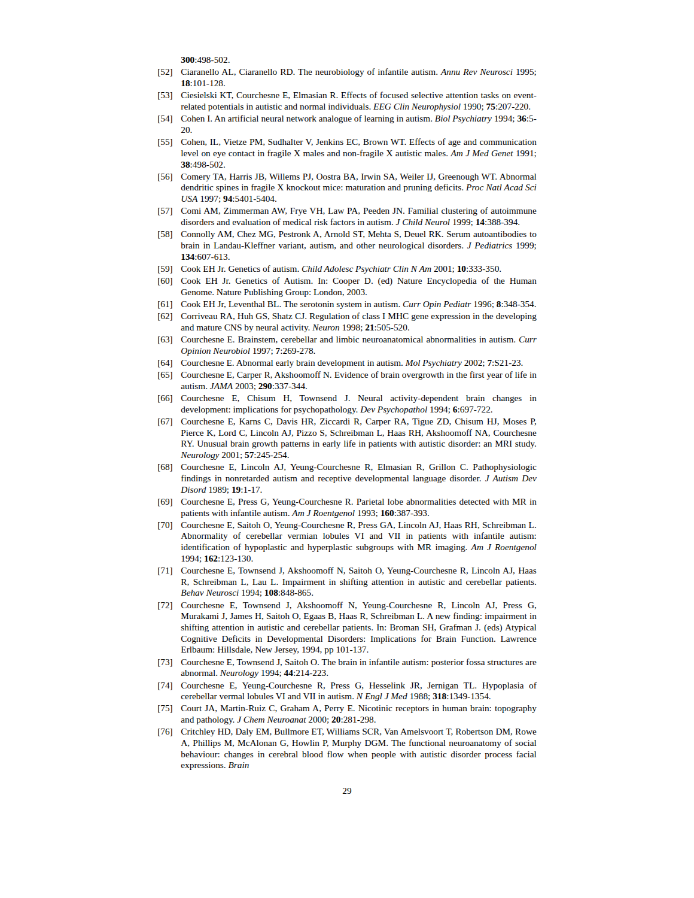300:498-502.
[52] Ciaranello AL, Ciaranello RD. The neurobiology of infantile autism. Annu Rev Neurosci 1995; 18:101-128.
[53] Ciesielski KT, Courchesne E, Elmasian R. Effects of focused selective attention tasks on event-related potentials in autistic and normal individuals. EEG Clin Neurophysiol 1990; 75:207-220.
[54] Cohen I. An artificial neural network analogue of learning in autism. Biol Psychiatry 1994; 36:5-20.
[55] Cohen, IL, Vietze PM, Sudhalter V, Jenkins EC, Brown WT. Effects of age and communication level on eye contact in fragile X males and non-fragile X autistic males. Am J Med Genet 1991; 38:498-502.
[56] Comery TA, Harris JB, Willems PJ, Oostra BA, Irwin SA, Weiler IJ, Greenough WT. Abnormal dendritic spines in fragile X knockout mice: maturation and pruning deficits. Proc Natl Acad Sci USA 1997; 94:5401-5404.
[57] Comi AM, Zimmerman AW, Frye VH, Law PA, Peeden JN. Familial clustering of autoimmune disorders and evaluation of medical risk factors in autism. J Child Neurol 1999; 14:388-394.
[58] Connolly AM, Chez MG, Pestronk A, Arnold ST, Mehta S, Deuel RK. Serum autoantibodies to brain in Landau-Kleffner variant, autism, and other neurological disorders. J Pediatrics 1999; 134:607-613.
[59] Cook EH Jr. Genetics of autism. Child Adolesc Psychiatr Clin N Am 2001; 10:333-350.
[60] Cook EH Jr. Genetics of Autism. In: Cooper D. (ed) Nature Encyclopedia of the Human Genome. Nature Publishing Group: London, 2003.
[61] Cook EH Jr, Leventhal BL. The serotonin system in autism. Curr Opin Pediatr 1996; 8:348-354.
[62] Corriveau RA, Huh GS, Shatz CJ. Regulation of class I MHC gene expression in the developing and mature CNS by neural activity. Neuron 1998; 21:505-520.
[63] Courchesne E. Brainstem, cerebellar and limbic neuroanatomical abnormalities in autism. Curr Opinion Neurobiol 1997; 7:269-278.
[64] Courchesne E. Abnormal early brain development in autism. Mol Psychiatry 2002; 7:S21-23.
[65] Courchesne E, Carper R, Akshoomoff N. Evidence of brain overgrowth in the first year of life in autism. JAMA 2003; 290:337-344.
[66] Courchesne E, Chisum H, Townsend J. Neural activity-dependent brain changes in development: implications for psychopathology. Dev Psychopathol 1994; 6:697-722.
[67] Courchesne E, Karns C, Davis HR, Ziccardi R, Carper RA, Tigue ZD, Chisum HJ, Moses P, Pierce K, Lord C, Lincoln AJ, Pizzo S, Schreibman L, Haas RH, Akshoomoff NA, Courchesne RY. Unusual brain growth patterns in early life in patients with autistic disorder: an MRI study. Neurology 2001; 57:245-254.
[68] Courchesne E, Lincoln AJ, Yeung-Courchesne R, Elmasian R, Grillon C. Pathophysiologic findings in nonretarded autism and receptive developmental language disorder. J Autism Dev Disord 1989; 19:1-17.
[69] Courchesne E, Press G, Yeung-Courchesne R. Parietal lobe abnormalities detected with MR in patients with infantile autism. Am J Roentgenol 1993; 160:387-393.
[70] Courchesne E, Saitoh O, Yeung-Courchesne R, Press GA, Lincoln AJ, Haas RH, Schreibman L. Abnormality of cerebellar vermian lobules VI and VII in patients with infantile autism: identification of hypoplastic and hyperplastic subgroups with MR imaging. Am J Roentgenol 1994; 162:123-130.
[71] Courchesne E, Townsend J, Akshoomoff N, Saitoh O, Yeung-Courchesne R, Lincoln AJ, Haas R, Schreibman L, Lau L. Impairment in shifting attention in autistic and cerebellar patients. Behav Neurosci 1994; 108:848-865.
[72] Courchesne E, Townsend J, Akshoomoff N, Yeung-Courchesne R, Lincoln AJ, Press G, Murakami J, James H, Saitoh O, Egaas B, Haas R, Schreibman L. A new finding: impairment in shifting attention in autistic and cerebellar patients. In: Broman SH, Grafman J. (eds) Atypical Cognitive Deficits in Developmental Disorders: Implications for Brain Function. Lawrence Erlbaum: Hillsdale, New Jersey, 1994, pp 101-137.
[73] Courchesne E, Townsend J, Saitoh O. The brain in infantile autism: posterior fossa structures are abnormal. Neurology 1994; 44:214-223.
[74] Courchesne E, Yeung-Courchesne R, Press G, Hesselink JR, Jernigan TL. Hypoplasia of cerebellar vermal lobules VI and VII in autism. N Engl J Med 1988; 318:1349-1354.
[75] Court JA, Martin-Ruiz C, Graham A, Perry E. Nicotinic receptors in human brain: topography and pathology. J Chem Neuroanat 2000; 20:281-298.
[76] Critchley HD, Daly EM, Bullmore ET, Williams SCR, Van Amelsvoort T, Robertson DM, Rowe A, Phillips M, McAlonan G, Howlin P, Murphy DGM. The functional neuroanatomy of social behaviour: changes in cerebral blood flow when people with autistic disorder process facial expressions. Brain
29